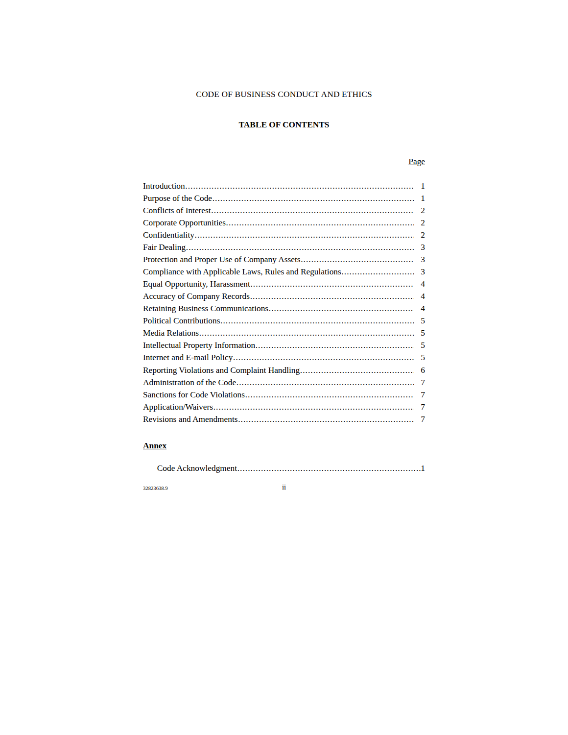CODE OF BUSINESS CONDUCT AND ETHICS
TABLE OF CONTENTS
Page
Introduction.................................................................................................. 1
Purpose of the Code.................................................................................................. 1
Conflicts of Interest.................................................................................................. 2
Corporate Opportunities.................................................................................................. 2
Confidentiality.................................................................................................. 2
Fair Dealing.................................................................................................. 3
Protection and Proper Use of Company Assets.................................................................................................. 3
Compliance with Applicable Laws, Rules and Regulations.................................................................................................. 3
Equal Opportunity, Harassment.................................................................................................. 4
Accuracy of Company Records.................................................................................................. 4
Retaining Business Communications.................................................................................................. 4
Political Contributions.................................................................................................. 5
Media Relations.................................................................................................. 5
Intellectual Property Information.................................................................................................. 5
Internet and E-mail Policy.................................................................................................. 5
Reporting Violations and Complaint Handling.................................................................................................. 6
Administration of the Code.................................................................................................. 7
Sanctions for Code Violations.................................................................................................. 7
Application/Waivers.................................................................................................. 7
Revisions and Amendments.................................................................................................. 7
Annex
Code Acknowledgment.................................................................................................. 1
32823638.9
ii